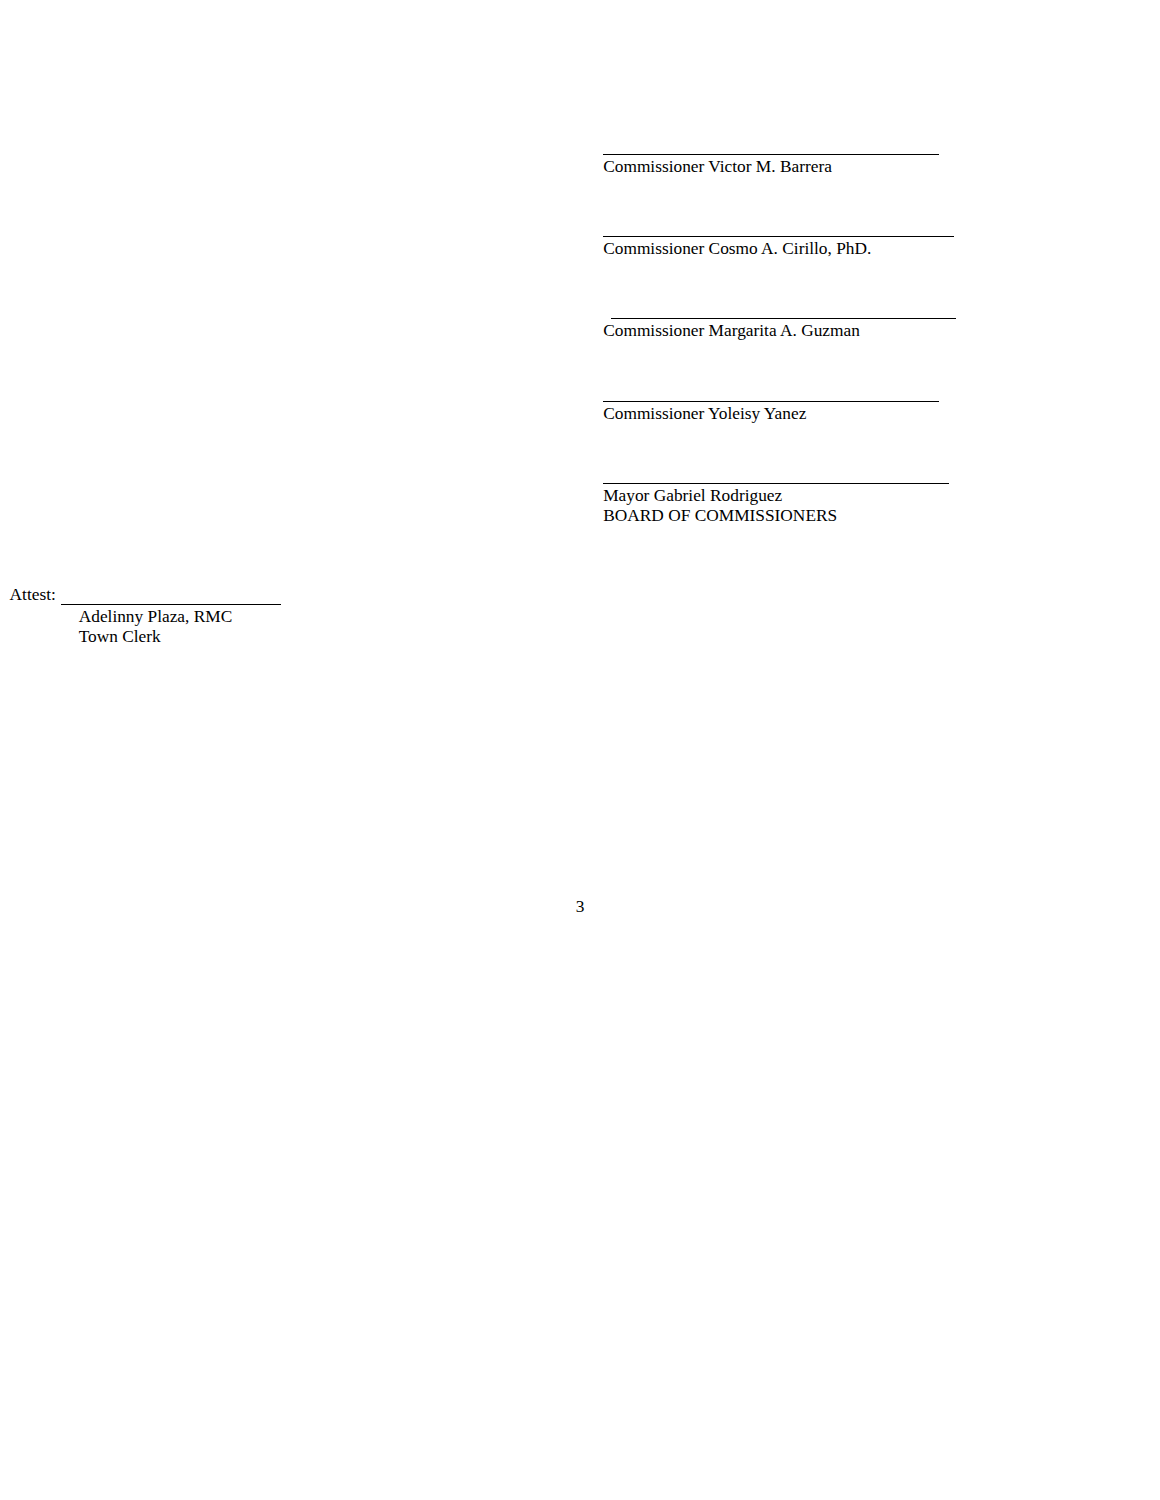Commissioner Victor M. Barrera
Commissioner Cosmo A. Cirillo, PhD.
Commissioner Margarita A. Guzman
Commissioner Yoleisy Yanez
Mayor Gabriel Rodriguez
BOARD OF COMMISSIONERS
Attest:
Adelinny Plaza, RMC
Town Clerk
3